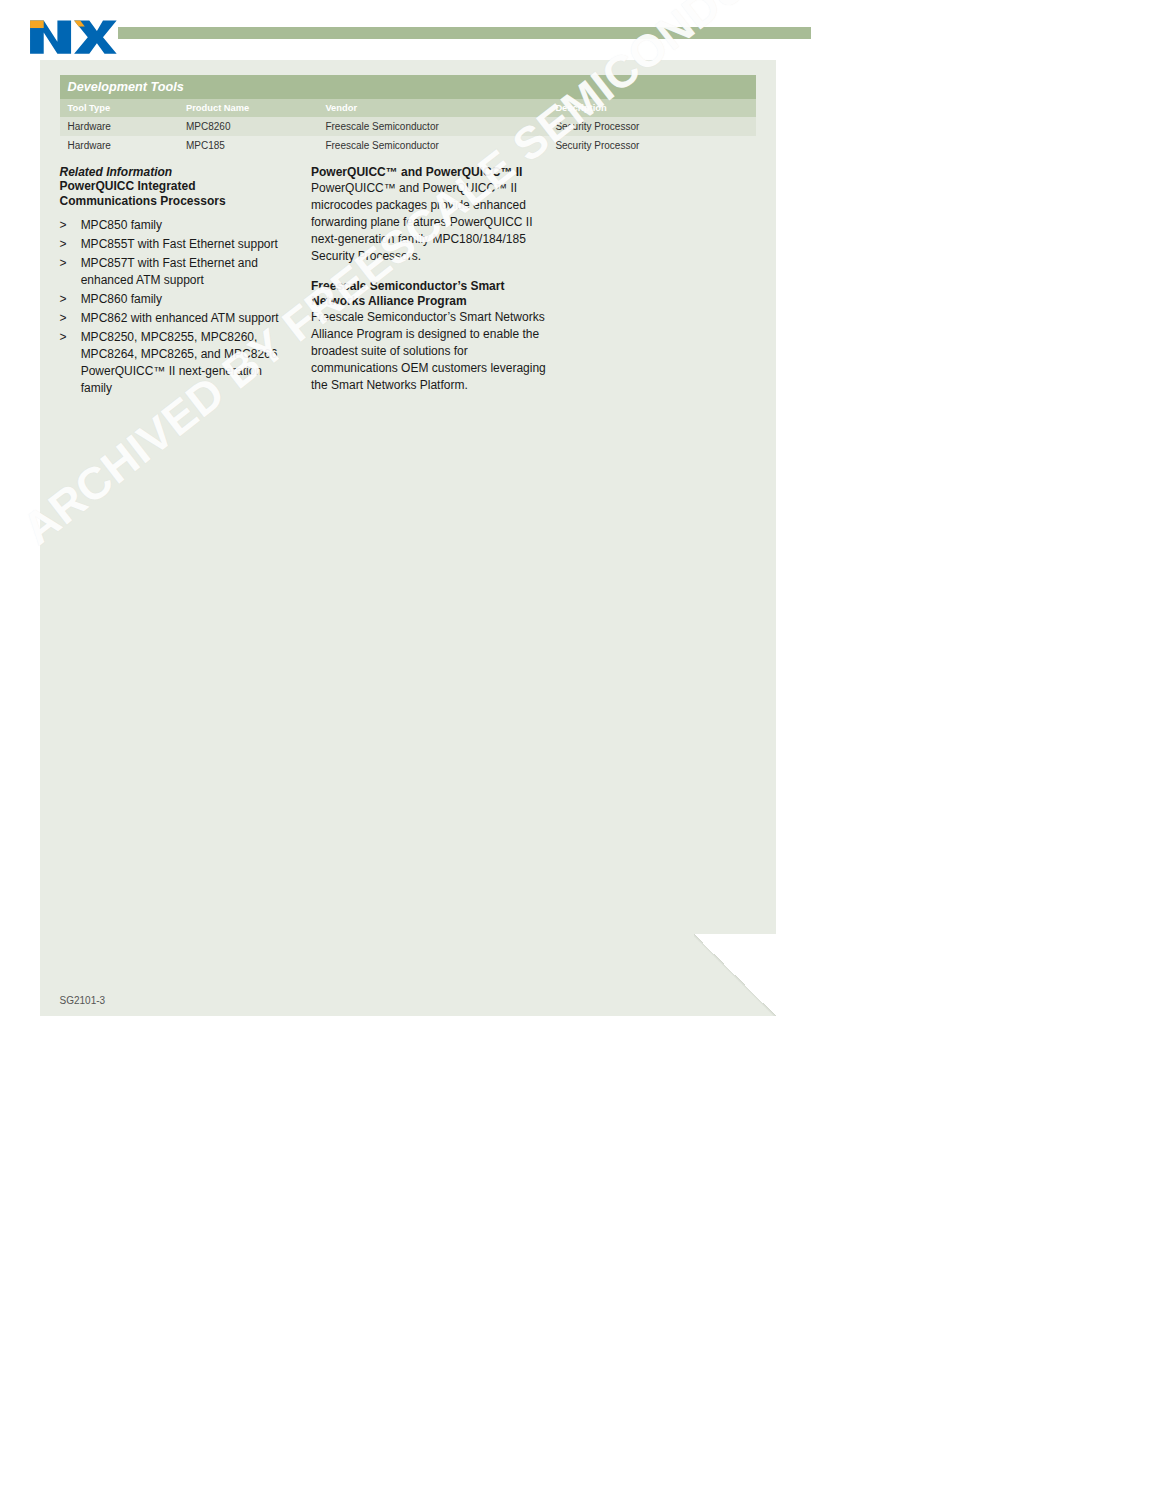| Development Tools |
| Tool Type | Product Name | Vendor | Description |
| Hardware | MPC8260 | Freescale Semiconductor | Security Processor |
| Hardware | MPC185 | Freescale Semiconductor | Security Processor |
Related Information
PowerQUICC Integrated
Communications Processors
MPC850 family
MPC855T with Fast Ethernet support
MPC857T with Fast Ethernet and enhanced ATM support
MPC860 family
MPC862 with enhanced ATM support
MPC8250, MPC8255, MPC8260, MPC8264, MPC8265, and MPC8266 PowerQUICC™ II next-generation family
PowerQUICC™ and PowerQUICC™ II
PowerQUICC™ and PowerQUICC™ II microcodes packages provide enhanced forwarding plane features PowerQUICC II next-generation family MPC180/184/185 Security Processors.
Freescale Semiconductor’s Smart Networks Alliance Program
Freescale Semiconductor’s Smart Networks Alliance Program is designed to enable the broadest suite of solutions for communications OEM customers leveraging the Smart Networks Platform.
ARCHIVED BY FREESCALE SEMICONDUCTOR INC.
SG2101-3